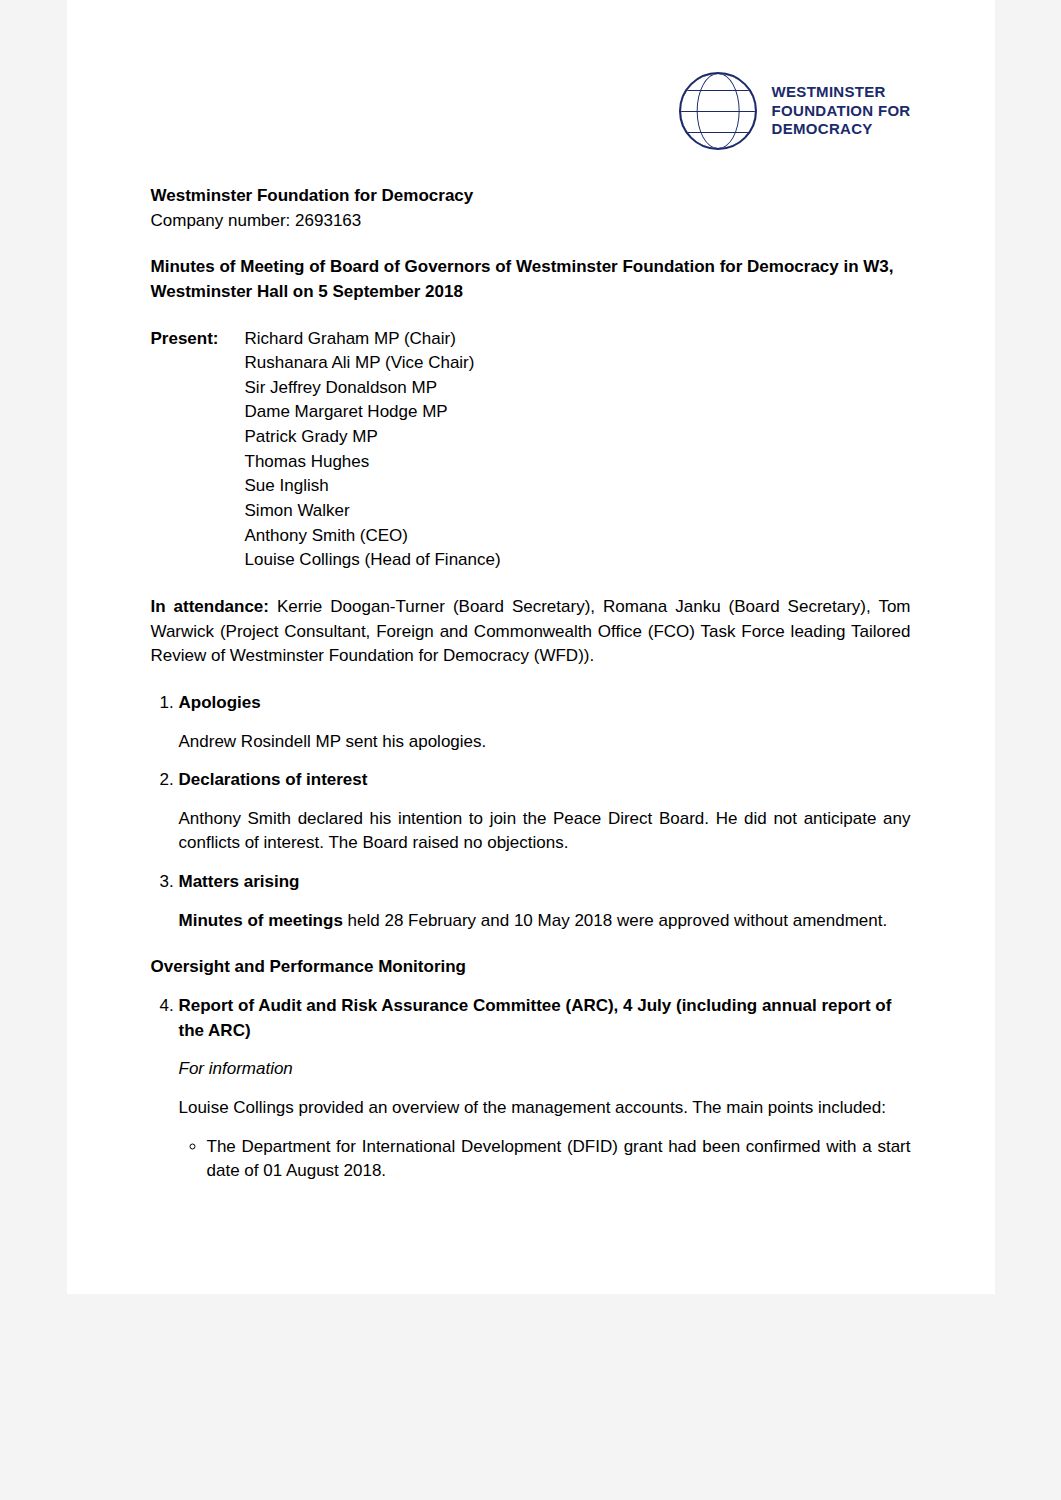Westminster
Foundation for
Democracy
Westminster Foundation for Democracy
Company number: 2693163
Minutes of Meeting of Board of Governors of Westminster Foundation for Democracy in W3, Westminster Hall on 5 September 2018
| Present: | Richard Graham MP (Chair) Rushanara Ali MP (Vice Chair) Sir Jeffrey Donaldson MP Dame Margaret Hodge MP Patrick Grady MP Thomas Hughes Sue Inglish Simon Walker Anthony Smith (CEO) Louise Collings (Head of Finance) |
In attendance: Kerrie Doogan-Turner (Board Secretary), Romana Janku (Board Secretary), Tom Warwick (Project Consultant, Foreign and Commonwealth Office (FCO) Task Force leading Tailored Review of Westminster Foundation for Democracy (WFD)).
Apologies
Andrew Rosindell MP sent his apologies.
Declarations of interest
Anthony Smith declared his intention to join the Peace Direct Board. He did not anticipate any conflicts of interest. The Board raised no objections.
Matters arising
Minutes of meetings held 28 February and 10 May 2018 were approved without amendment.
Oversight and Performance Monitoring
Report of Audit and Risk Assurance Committee (ARC), 4 July (including annual report of the ARC)
For information
Louise Collings provided an overview of the management accounts. The main points included:
The Department for International Development (DFID) grant had been confirmed with a start date of 01 August 2018.